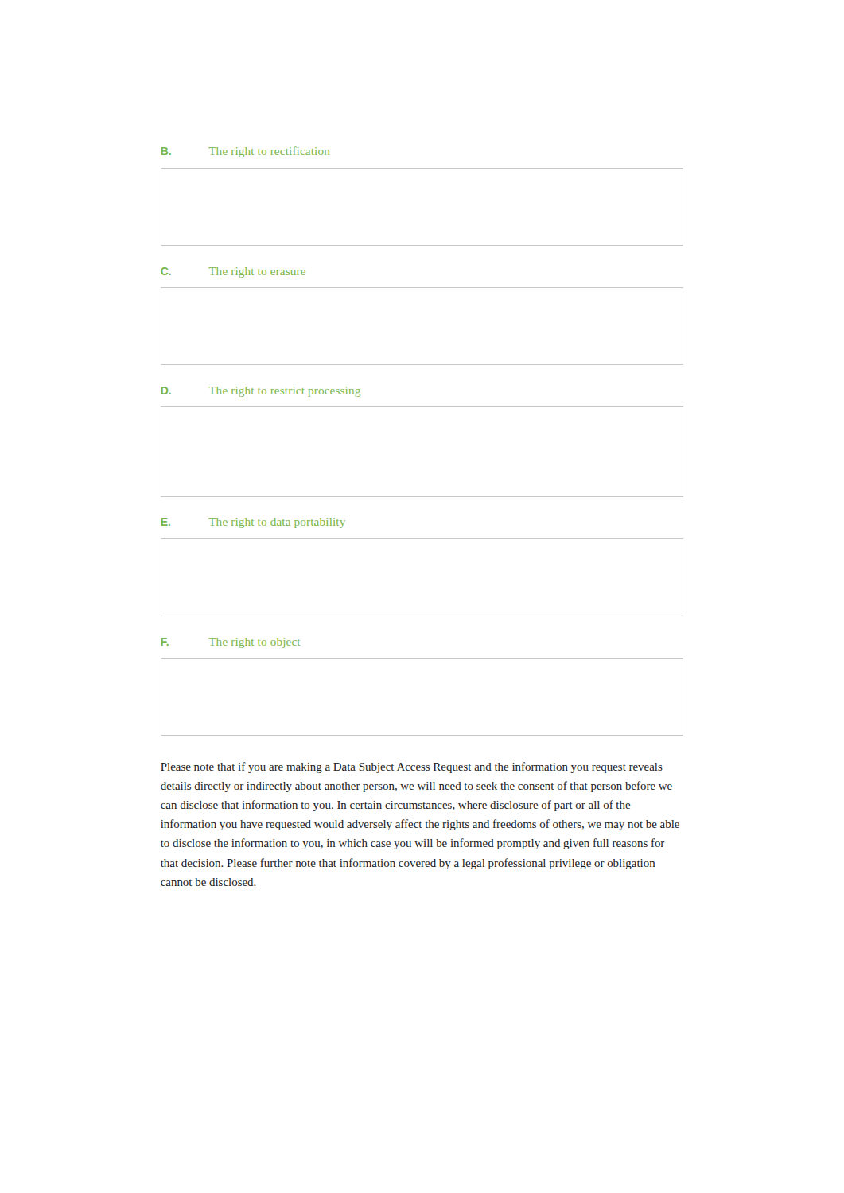B. The right to rectification
C. The right to erasure
D. The right to restrict processing
E. The right to data portability
F. The right to object
Please note that if you are making a Data Subject Access Request and the information you request reveals details directly or indirectly about another person, we will need to seek the consent of that person before we can disclose that information to you. In certain circumstances, where disclosure of part or all of the information you have requested would adversely affect the rights and freedoms of others, we may not be able to disclose the information to you, in which case you will be informed promptly and given full reasons for that decision. Please further note that information covered by a legal professional privilege or obligation cannot be disclosed.